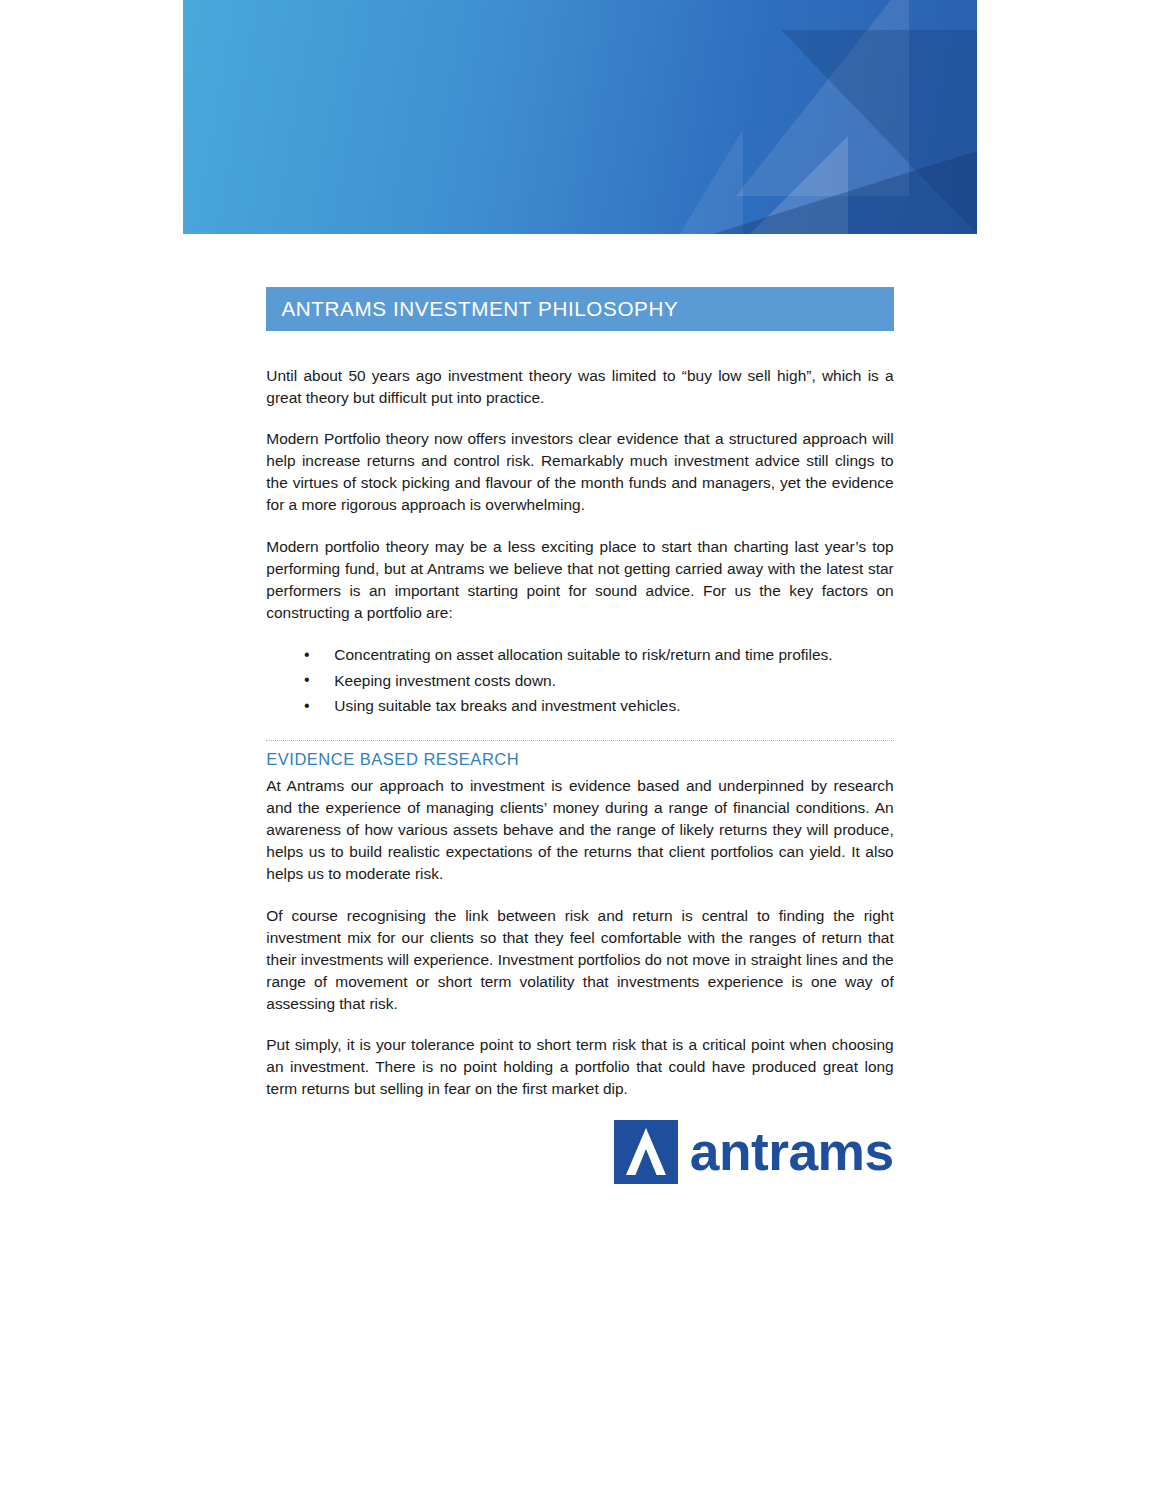Antrams Investment Philosophy
Until about 50 years ago investment theory was limited to “buy low sell high”, which is a great theory but difficult put into practice.
Modern Portfolio theory now offers investors clear evidence that a structured approach will help increase returns and control risk. Remarkably much investment advice still clings to the virtues of stock picking and flavour of the month funds and managers, yet the evidence for a more rigorous approach is overwhelming.
Modern portfolio theory may be a less exciting place to start than charting last year’s top performing fund, but at Antrams we believe that not getting carried away with the latest star performers is an important starting point for sound advice. For us the key factors on constructing a portfolio are:
Concentrating on asset allocation suitable to risk/return and time profiles.
Keeping investment costs down.
Using suitable tax breaks and investment vehicles.
Evidence Based Research
At Antrams our approach to investment is evidence based and underpinned by research and the experience of managing clients’ money during a range of financial conditions. An awareness of how various assets behave and the range of likely returns they will produce, helps us to build realistic expectations of the returns that client portfolios can yield. It also helps us to moderate risk.
Of course recognising the link between risk and return is central to finding the right investment mix for our clients so that they feel comfortable with the ranges of return that their investments will experience. Investment portfolios do not move in straight lines and the range of movement or short term volatility that investments experience is one way of assessing that risk.
Put simply, it is your tolerance point to short term risk that is a critical point when choosing an investment. There is no point holding a portfolio that could have produced great long term returns but selling in fear on the first market dip.
antrams